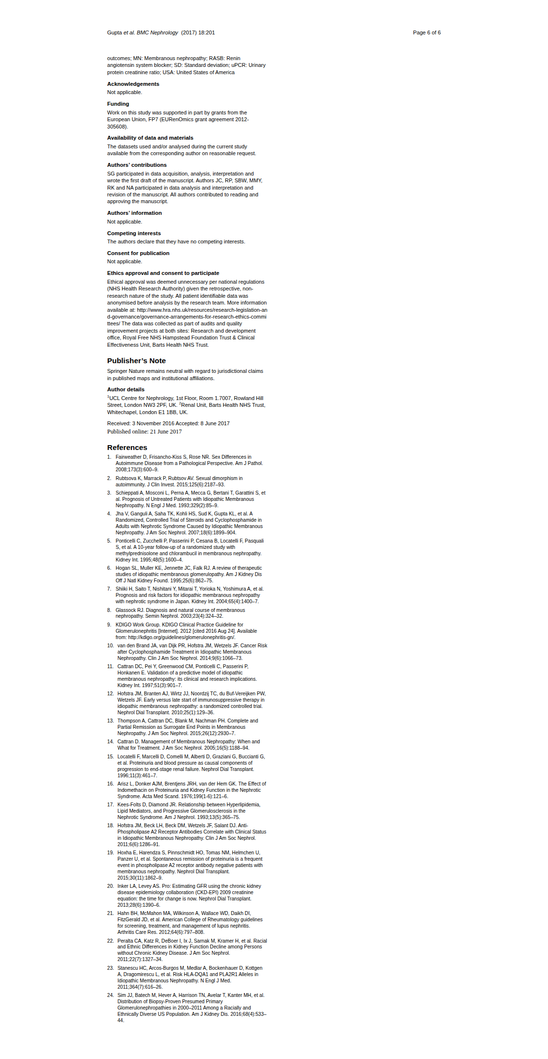Gupta et al. BMC Nephrology (2017) 18:201
Page 6 of 6
outcomes; MN: Membranous nephropathy; RASB: Renin angiotensin system blocker; SD: Standard deviation; uPCR: Urinary protein creatinine ratio; USA: United States of America
Acknowledgements
Not applicable.
Funding
Work on this study was supported in part by grants from the European Union, FP7 (EURenOmics grant agreement 2012-305608).
Availability of data and materials
The datasets used and/or analysed during the current study available from the corresponding author on reasonable request.
Authors’ contributions
SG participated in data acquisition, analysis, interpretation and wrote the first draft of the manuscript. Authors JC, RP, SBW, MMY, RK and NA participated in data analysis and interpretation and revision of the manuscript. All authors contributed to reading and approving the manuscript.
Authors’ information
Not applicable.
Competing interests
The authors declare that they have no competing interests.
Consent for publication
Not applicable.
Ethics approval and consent to participate
Ethical approval was deemed unnecessary per national regulations (NHS Health Research Authority) given the retrospective, non-research nature of the study. All patient identifiable data was anonymised before analysis by the research team. More information available at: http://www.hra.nhs.uk/resources/research-legislation-and-governance/governance-arrangements-for-research-ethics-committees/ The data was collected as part of audits and quality improvement projects at both sites: Research and development office, Royal Free NHS Hampstead Foundation Trust & Clinical Effectiveness Unit, Barts Health NHS Trust.
Publisher’s Note
Springer Nature remains neutral with regard to jurisdictional claims in published maps and institutional affiliations.
Author details
1UCL Centre for Nephrology, 1st Floor, Room 1.7007, Rowland Hill Street, London NW3 2PF, UK. 2Renal Unit, Barts Health NHS Trust, Whitechapel, London E1 1BB, UK.
Received: 3 November 2016 Accepted: 8 June 2017
Published online: 21 June 2017
References
Fairweather D, Frisancho-Kiss S, Rose NR. Sex Differences in Autoimmune Disease from a Pathological Perspective. Am J Pathol. 2008;173(3):600–9.
Rubtsova K, Marrack P, Rubtsov AV. Sexual dimorphism in autoimmunity. J Clin Invest. 2015;125(6):2187–93.
Schieppati A, Mosconi L, Perna A, Mecca G, Bertani T, Garattini S, et al. Prognosis of Untreated Patients with Idiopathic Membranous Nephropathy. N Engl J Med. 1993;329(2):85–9.
Jha V, Ganguli A, Saha TK, Kohli HS, Sud K, Gupta KL, et al. A Randomized, Controlled Trial of Steroids and Cyclophosphamide in Adults with Nephrotic Syndrome Caused by Idiopathic Membranous Nephropathy. J Am Soc Nephrol. 2007;18(6):1899–904.
Ponticelli C, Zucchelli P, Passerini P, Cesana B, Locatelli F, Pasquali S, et al. A 10-year follow-up of a randomized study with methylprednisolone and chlorambucil in membranous nephropathy. Kidney Int. 1995;48(5):1600–4.
Hogan SL, Muller KE, Jennette JC, Falk RJ. A review of therapeutic studies of idiopathic membranous glomerulopathy. Am J Kidney Dis Off J Natl Kidney Found. 1995;25(6):862–75.
Shiiki H, Saito T, Nishitani Y, Mitarai T, Yorioka N, Yoshimura A, et al. Prognosis and risk factors for idiopathic membranous nephropathy with nephrotic syndrome in Japan. Kidney Int. 2004;65(4):1400–7.
Glassock RJ. Diagnosis and natural course of membranous nephropathy. Semin Nephrol. 2003;23(4):324–32.
KDIGO Work Group. KDIGO Clinical Practice Guideline for Glomerulonephritis [Internet]. 2012 [cited 2016 Aug 24]. Available from: http://kdigo.org/guidelines/glomerulonephritis-gn/.
van den Brand JA, van Dijk PR, Hofstra JM, Wetzels JF. Cancer Risk after Cyclophosphamide Treatment in Idiopathic Membranous Nephropathy. Clin J Am Soc Nephrol. 2014;9(6):1066–73.
Cattran DC, Pei Y, Greenwood CM, Ponticelli C, Passerini P, Honkanen E. Validation of a predictive model of idiopathic membranous nephropathy: its clinical and research implications. Kidney Int. 1997;51(3):901–7.
Hofstra JM, Branten AJ, Wirtz JJ, Noordzij TC, du Buf-Vereijken PW, Wetzels JF. Early versus late start of immunosuppressive therapy in idiopathic membranous nephropathy: a randomized controlled trial. Nephrol Dial Transplant. 2010;25(1):129–36.
Thompson A, Cattran DC, Blank M, Nachman PH. Complete and Partial Remission as Surrogate End Points in Membranous Nephropathy. J Am Soc Nephrol. 2015;26(12):2930–7.
Cattran D. Management of Membranous Nephropathy: When and What for Treatment. J Am Soc Nephrol. 2005;16(5):1188–94.
Locatelli F, Marcelli D, Comelli M, Alberti D, Graziani G, Buccianti G, et al. Proteinuria and blood pressure as causal components of progression to end-stage renal failure. Nephrol Dial Transplant. 1996;11(3):461–7.
Arisz L, Donker AJM, Brentjens JRH, van der Hem GK. The Effect of Indomethacin on Proteinuria and Kidney Function in the Nephrotic Syndrome. Acta Med Scand. 1976;199(1-6):121–6.
Kees-Folts D, Diamond JR. Relationship between Hyperlipidemia, Lipid Mediators, and Progressive Glomerulosclerosis in the Nephrotic Syndrome. Am J Nephrol. 1993;13(5):365–75.
Hofstra JM, Beck LH, Beck DM, Wetzels JF, Salant DJ. Anti-Phospholipase A2 Receptor Antibodies Correlate with Clinical Status in Idiopathic Membranous Nephropathy. Clin J Am Soc Nephrol. 2011;6(6):1286–91.
Hoxha E, Harendza S, Pinnschmidt HO, Tomas NM, Helmchen U, Panzer U, et al. Spontaneous remission of proteinuria is a frequent event in phospholipase A2 receptor antibody negative patients with membranous nephropathy. Nephrol Dial Transplant. 2015;30(11):1862–9.
Inker LA, Levey AS. Pro: Estimating GFR using the chronic kidney disease epidemiology collaboration (CKD-EPI) 2009 creatinine equation: the time for change is now. Nephrol Dial Transplant. 2013;28(6):1390–6.
Hahn BH, McMahon MA, Wilkinson A, Wallace WD, Daikh DI, FitzGerald JD, et al. American College of Rheumatology guidelines for screening, treatment, and management of lupus nephritis. Arthritis Care Res. 2012;64(6):797–808.
Peralta CA, Katz R, DeBoer I, Ix J, Sarnak M, Kramer H, et al. Racial and Ethnic Differences in Kidney Function Decline among Persons without Chronic Kidney Disease. J Am Soc Nephrol. 2011;22(7):1327–34.
Stanescu HC, Arcos-Burgos M, Medlar A, Bockenhauer D, Kottgen A, Dragomirescu L, et al. Risk HLA-DQA1 and PLA2R1 Alleles in Idiopathic Membranous Nephropathy. N Engl J Med. 2011;364(7):616–26.
Sim JJ, Batech M, Hever A, Harrison TN, Avelar T, Kanter MH, et al. Distribution of Biopsy-Proven Presumed Primary Glomerulonephropathies in 2000–2011 Among a Racially and Ethnically Diverse US Population. Am J Kidney Dis. 2016;68(4):533–44.